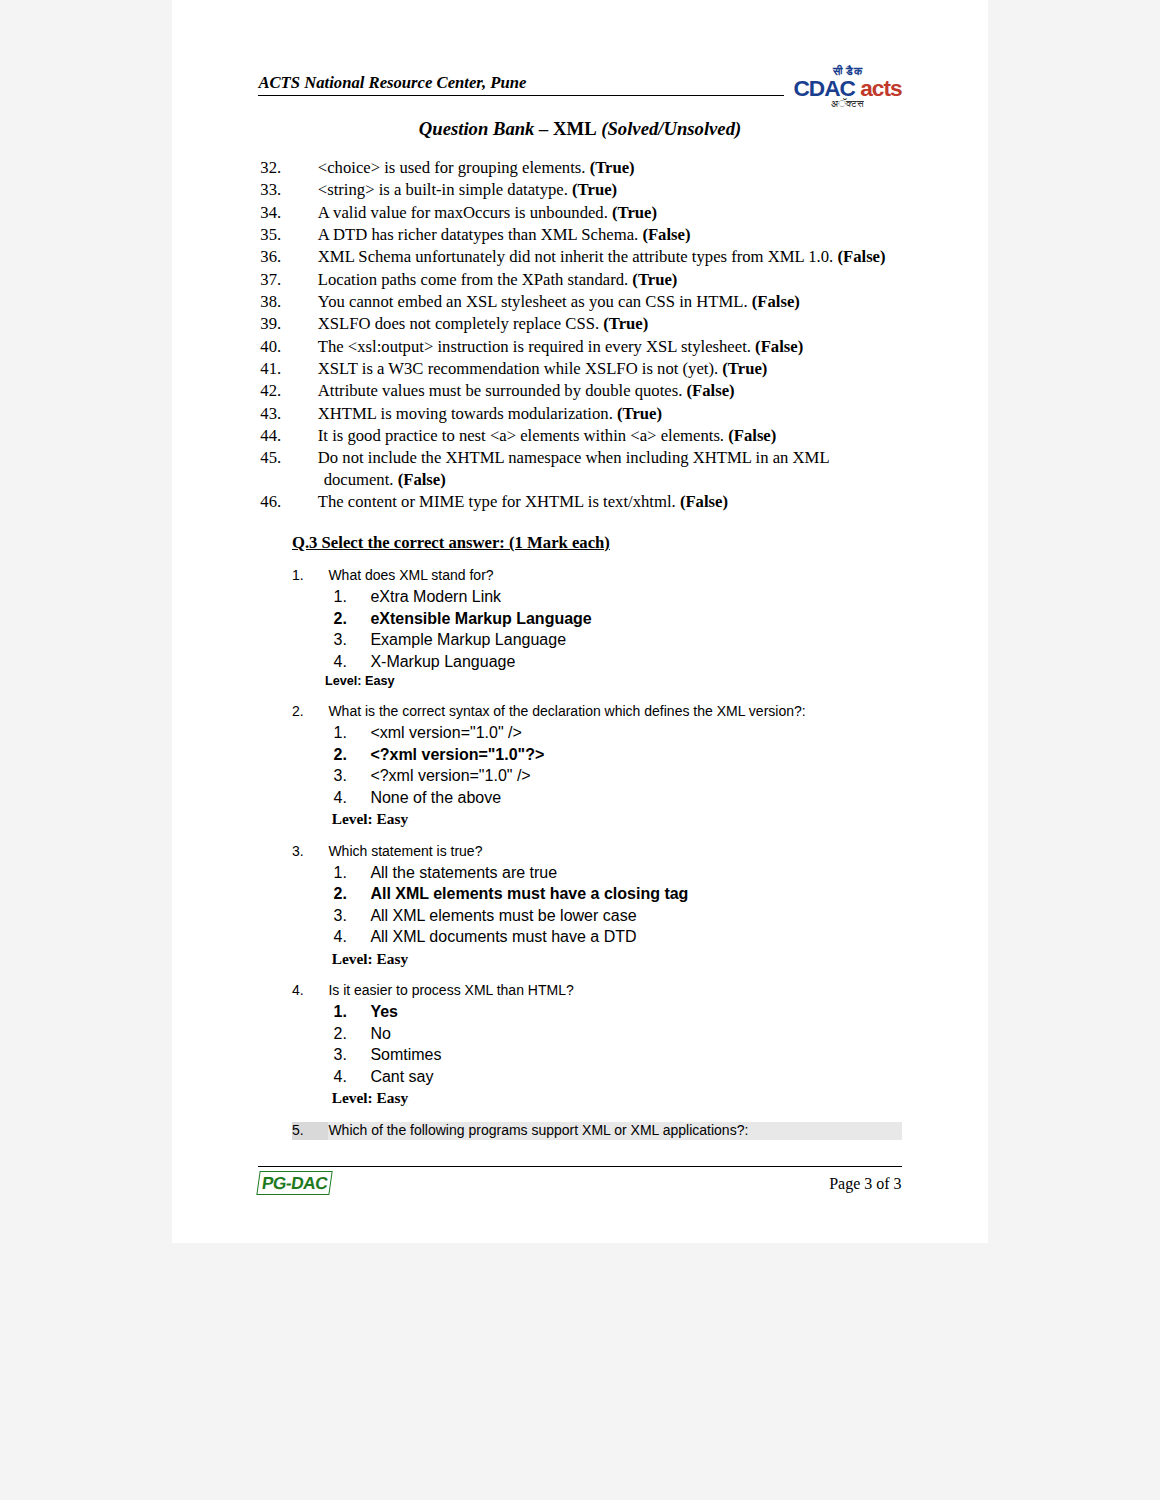ACTS National Resource Center, Pune
सी डैक
CDAC acts
अॅक्टस
Question Bank – XML (Solved/Unsolved)
32.<choice> is used for grouping elements. (True)
33.<string> is a built-in simple datatype. (True)
34. A valid value for maxOccurs is unbounded. (True)
35. A DTD has richer datatypes than XML Schema. (False)
36. XML Schema unfortunately did not inherit the attribute types from XML 1.0. (False)
37. Location paths come from the XPath standard. (True)
38. You cannot embed an XSL stylesheet as you can CSS in HTML. (False)
39. XSLFO does not completely replace CSS. (True)
40. The <xsl:output> instruction is required in every XSL stylesheet. (False)
41. XSLT is a W3C recommendation while XSLFO is not (yet). (True)
42. Attribute values must be surrounded by double quotes. (False)
43. XHTML is moving towards modularization. (True)
44. It is good practice to nest <a> elements within <a> elements. (False)
45. Do not include the XHTML namespace when including XHTML in an XML document. (False)
46. The content or MIME type for XHTML is text/xhtml. (False)
Q.3 Select the correct answer: (1 Mark each)
1. What does XML stand for?
1. eXtra Modern Link
2. eXtensible Markup Language
3. Example Markup Language
4. X-Markup Language
Level: Easy
2. What is the correct syntax of the declaration which defines the XML version?:
1.<xml version="1.0" />
2.<?xml version="1.0"?>
3.<?xml version="1.0" />
4. None of the above
Level: Easy
3. Which statement is true?
1. All the statements are true
2. All XML elements must have a closing tag
3. All XML elements must be lower case
4. All XML documents must have a DTD
Level: Easy
4. Is it easier to process XML than HTML?
1. Yes
2. No
3. Somtimes
4. Cant say
Level: Easy
5. Which of the following programs support XML or XML applications?:
PG-DAC
Page 3 of 3